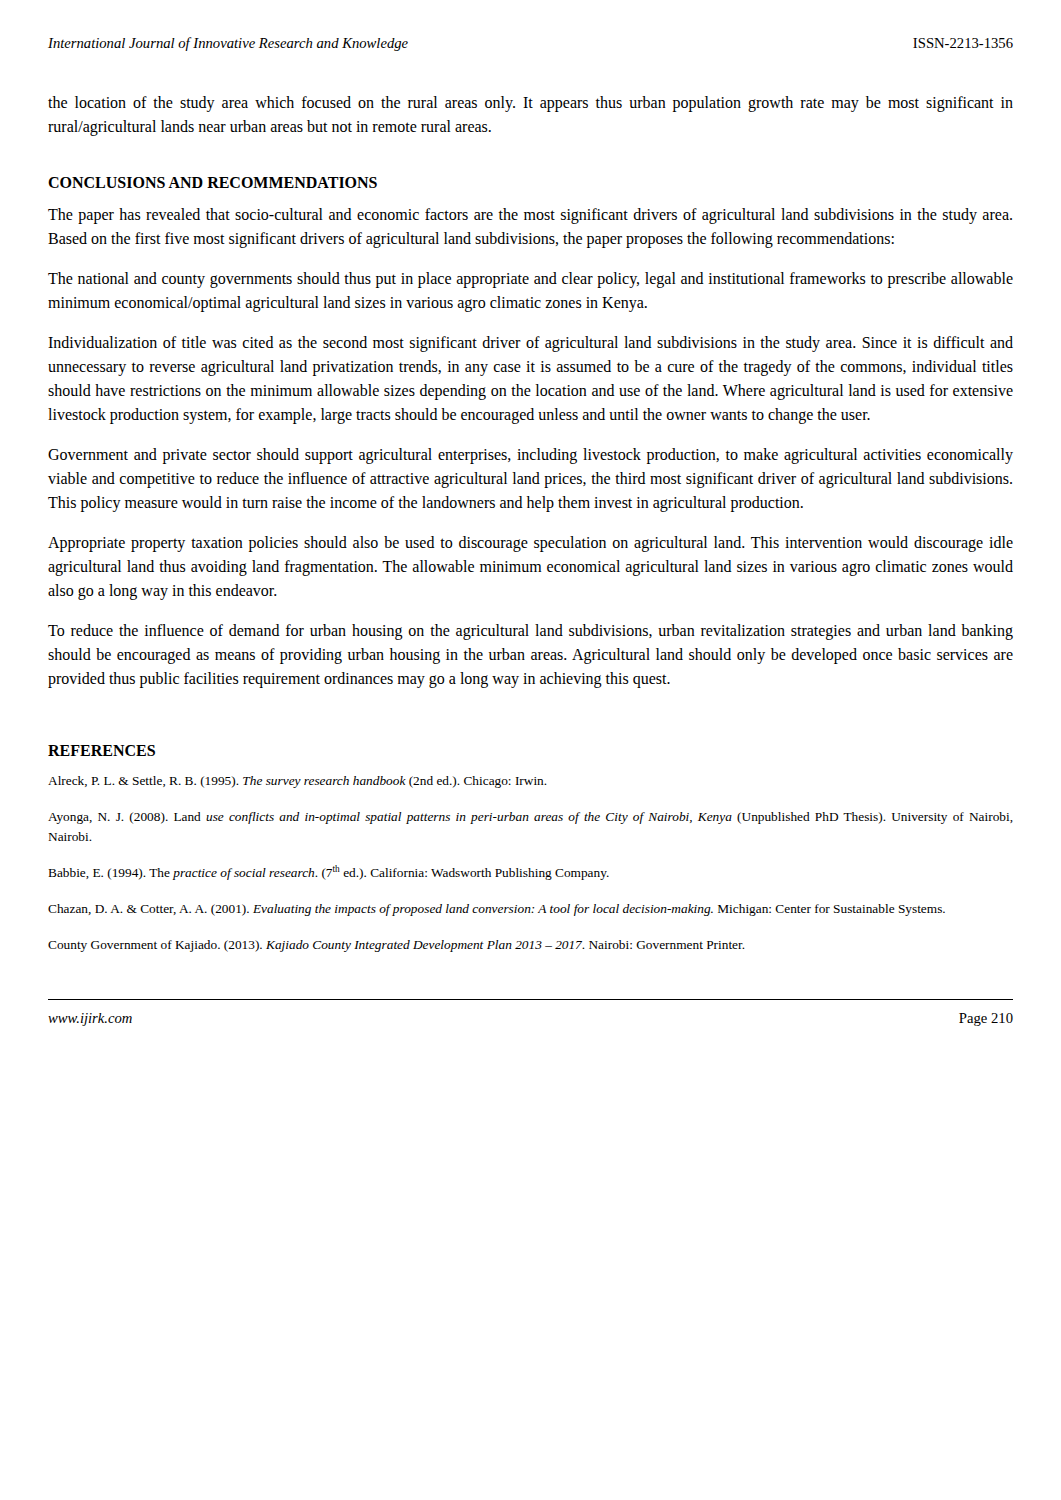International Journal of Innovative Research and Knowledge ISSN-2213-1356
the location of the study area which focused on the rural areas only. It appears thus urban population growth rate may be most significant in rural/agricultural lands near urban areas but not in remote rural areas.
Conclusions and Recommendations
The paper has revealed that socio-cultural and economic factors are the most significant drivers of agricultural land subdivisions in the study area. Based on the first five most significant drivers of agricultural land subdivisions, the paper proposes the following recommendations:
The national and county governments should thus put in place appropriate and clear policy, legal and institutional frameworks to prescribe allowable minimum economical/optimal agricultural land sizes in various agro climatic zones in Kenya.
Individualization of title was cited as the second most significant driver of agricultural land subdivisions in the study area. Since it is difficult and unnecessary to reverse agricultural land privatization trends, in any case it is assumed to be a cure of the tragedy of the commons, individual titles should have restrictions on the minimum allowable sizes depending on the location and use of the land. Where agricultural land is used for extensive livestock production system, for example, large tracts should be encouraged unless and until the owner wants to change the user.
Government and private sector should support agricultural enterprises, including livestock production, to make agricultural activities economically viable and competitive to reduce the influence of attractive agricultural land prices, the third most significant driver of agricultural land subdivisions. This policy measure would in turn raise the income of the landowners and help them invest in agricultural production.
Appropriate property taxation policies should also be used to discourage speculation on agricultural land. This intervention would discourage idle agricultural land thus avoiding land fragmentation. The allowable minimum economical agricultural land sizes in various agro climatic zones would also go a long way in this endeavor.
To reduce the influence of demand for urban housing on the agricultural land subdivisions, urban revitalization strategies and urban land banking should be encouraged as means of providing urban housing in the urban areas. Agricultural land should only be developed once basic services are provided thus public facilities requirement ordinances may go a long way in achieving this quest.
References
Alreck, P. L. & Settle, R. B. (1995). The survey research handbook (2nd ed.). Chicago: Irwin.
Ayonga, N. J. (2008). Land use conflicts and in-optimal spatial patterns in peri-urban areas of the City of Nairobi, Kenya (Unpublished PhD Thesis). University of Nairobi, Nairobi.
Babbie, E. (1994). The practice of social research. (7th ed.). California: Wadsworth Publishing Company.
Chazan, D. A. & Cotter, A. A. (2001). Evaluating the impacts of proposed land conversion: A tool for local decision-making. Michigan: Center for Sustainable Systems.
County Government of Kajiado. (2013). Kajiado County Integrated Development Plan 2013 – 2017. Nairobi: Government Printer.
www.ijirk.com Page 210